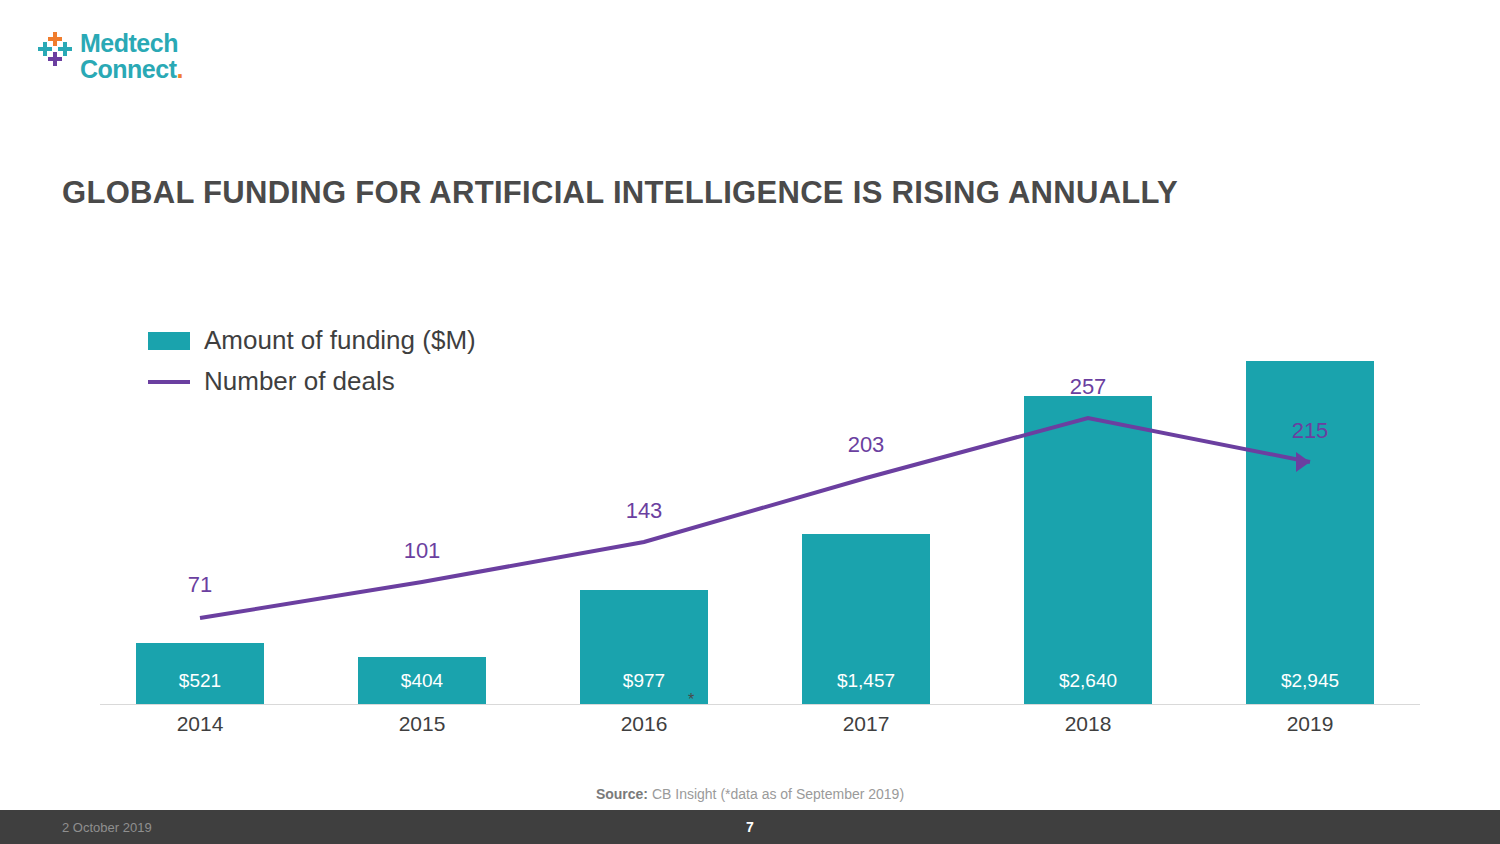Medtech
Connect.
GLOBAL FUNDING FOR ARTIFICIAL INTELLIGENCE IS RISING ANNUALLY
Amount of funding ($M)
Number of deals
$521
$404
$977
$1,457
$2,640
$2,945
*
71
101
143
203
257
215
2014
2015
2016
2017
2018
2019
Source: CB Insight (*data as of September 2019)
2 October 2019
7